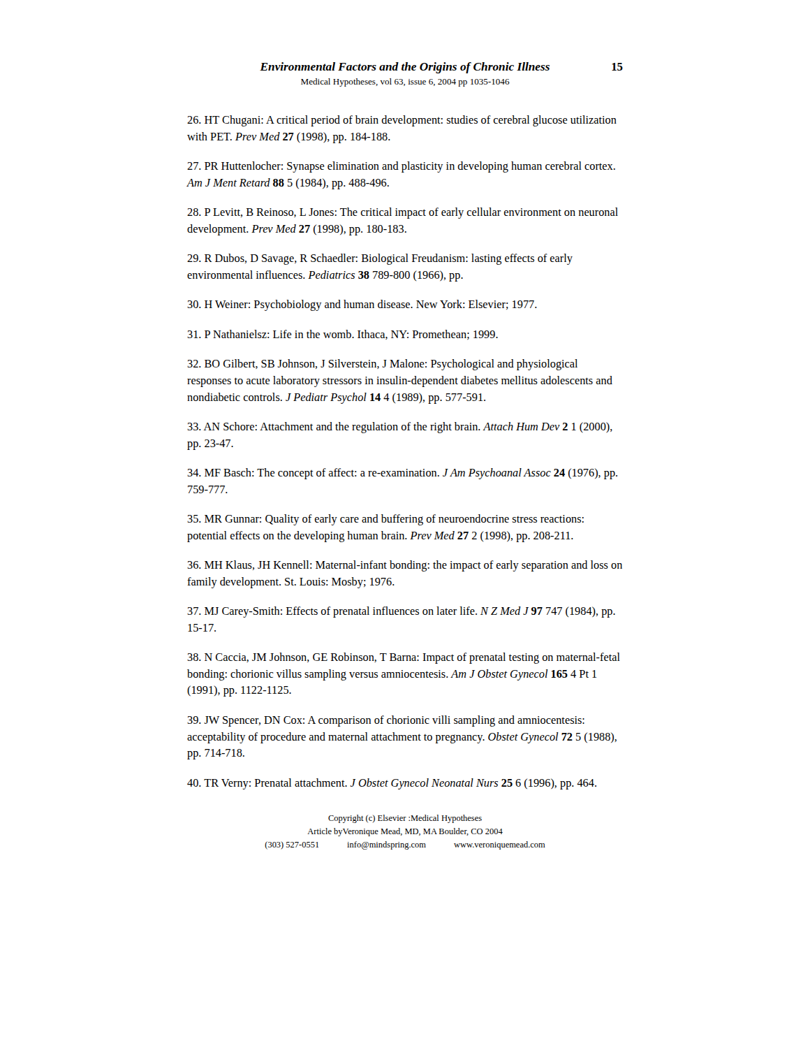15 Environmental Factors and the Origins of Chronic Illness Medical Hypotheses, vol 63, issue 6, 2004 pp 1035-1046
26. HT Chugani: A critical period of brain development: studies of cerebral glucose utilization with PET. Prev Med 27 (1998), pp. 184-188.
27. PR Huttenlocher: Synapse elimination and plasticity in developing human cerebral cortex. Am J Ment Retard 88 5 (1984), pp. 488-496.
28. P Levitt, B Reinoso, L Jones: The critical impact of early cellular environment on neuronal development. Prev Med 27 (1998), pp. 180-183.
29. R Dubos, D Savage, R Schaedler: Biological Freudanism: lasting effects of early environmental influences. Pediatrics 38 789-800 (1966), pp.
30. H Weiner: Psychobiology and human disease. New York: Elsevier; 1977.
31. P Nathanielsz: Life in the womb. Ithaca, NY: Promethean; 1999.
32. BO Gilbert, SB Johnson, J Silverstein, J Malone: Psychological and physiological responses to acute laboratory stressors in insulin-dependent diabetes mellitus adolescents and nondiabetic controls. J Pediatr Psychol 14 4 (1989), pp. 577-591.
33. AN Schore: Attachment and the regulation of the right brain. Attach Hum Dev 2 1 (2000), pp. 23-47.
34. MF Basch: The concept of affect: a re-examination. J Am Psychoanal Assoc 24 (1976), pp. 759-777.
35. MR Gunnar: Quality of early care and buffering of neuroendocrine stress reactions: potential effects on the developing human brain. Prev Med 27 2 (1998), pp. 208-211.
36. MH Klaus, JH Kennell: Maternal-infant bonding: the impact of early separation and loss on family development. St. Louis: Mosby; 1976.
37. MJ Carey-Smith: Effects of prenatal influences on later life. N Z Med J 97 747 (1984), pp. 15-17.
38. N Caccia, JM Johnson, GE Robinson, T Barna: Impact of prenatal testing on maternal-fetal bonding: chorionic villus sampling versus amniocentesis. Am J Obstet Gynecol 165 4 Pt 1 (1991), pp. 1122-1125.
39. JW Spencer, DN Cox: A comparison of chorionic villi sampling and amniocentesis: acceptability of procedure and maternal attachment to pregnancy. Obstet Gynecol 72 5 (1988), pp. 714-718.
40. TR Verny: Prenatal attachment. J Obstet Gynecol Neonatal Nurs 25 6 (1996), pp. 464.
Copyright (c) Elsevier :Medical Hypotheses
Article byVeronique Mead, MD, MA Boulder, CO 2004
(303) 527-0551 info@mindspring.com www.veroniquemead.com